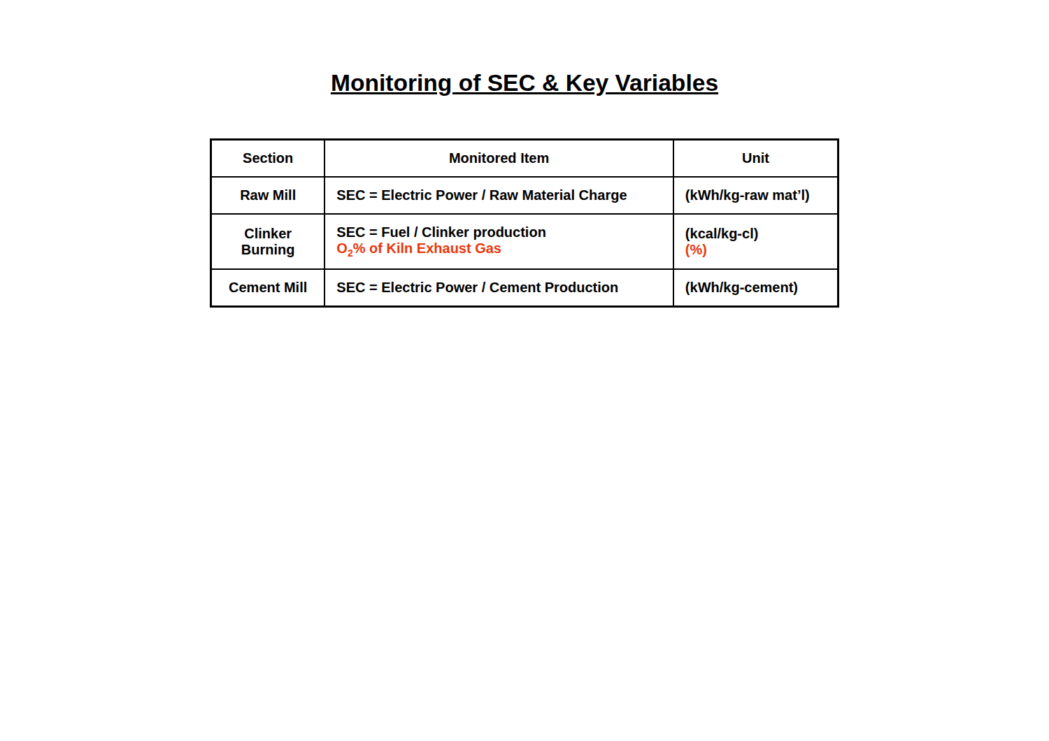Monitoring of SEC & Key Variables
| Section | Monitored Item | Unit |
| --- | --- | --- |
| Raw Mill | SEC = Electric Power / Raw Material Charge | (kWh/kg-raw mat’l) |
| Clinker Burning | SEC = Fuel / Clinker production O 2 % of Kiln Exhaust Gas | (kcal/kg-cl) (%) |
| Cement Mill | SEC = Electric Power / Cement Production | (kWh/kg-cement) |